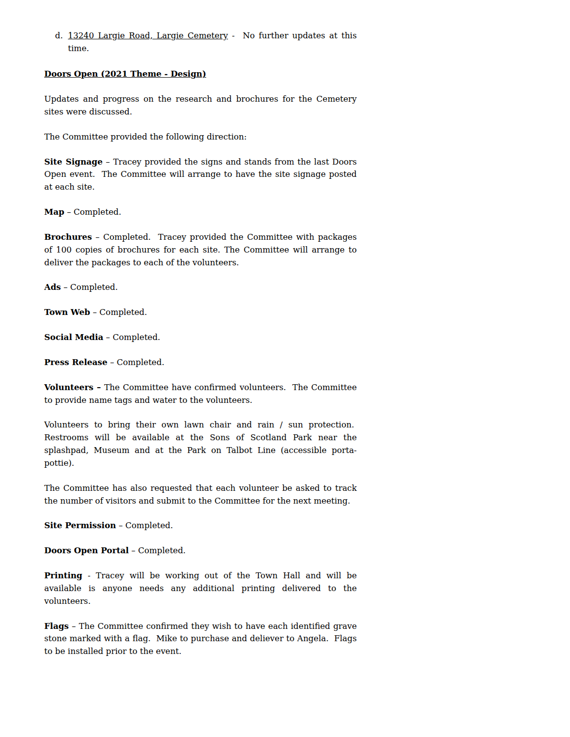13240 Largie Road, Largie Cemetery - No further updates at this time.
Doors Open (2021 Theme - Design)
Updates and progress on the research and brochures for the Cemetery sites were discussed.
The Committee provided the following direction:
Site Signage – Tracey provided the signs and stands from the last Doors Open event. The Committee will arrange to have the site signage posted at each site.
Map – Completed.
Brochures – Completed. Tracey provided the Committee with packages of 100 copies of brochures for each site. The Committee will arrange to deliver the packages to each of the volunteers.
Ads – Completed.
Town Web – Completed.
Social Media – Completed.
Press Release – Completed.
Volunteers – The Committee have confirmed volunteers. The Committee to provide name tags and water to the volunteers.
Volunteers to bring their own lawn chair and rain / sun protection. Restrooms will be available at the Sons of Scotland Park near the splashpad, Museum and at the Park on Talbot Line (accessible porta-pottie).
The Committee has also requested that each volunteer be asked to track the number of visitors and submit to the Committee for the next meeting.
Site Permission – Completed.
Doors Open Portal – Completed.
Printing - Tracey will be working out of the Town Hall and will be available is anyone needs any additional printing delivered to the volunteers.
Flags – The Committee confirmed they wish to have each identified grave stone marked with a flag. Mike to purchase and deliever to Angela. Flags to be installed prior to the event.